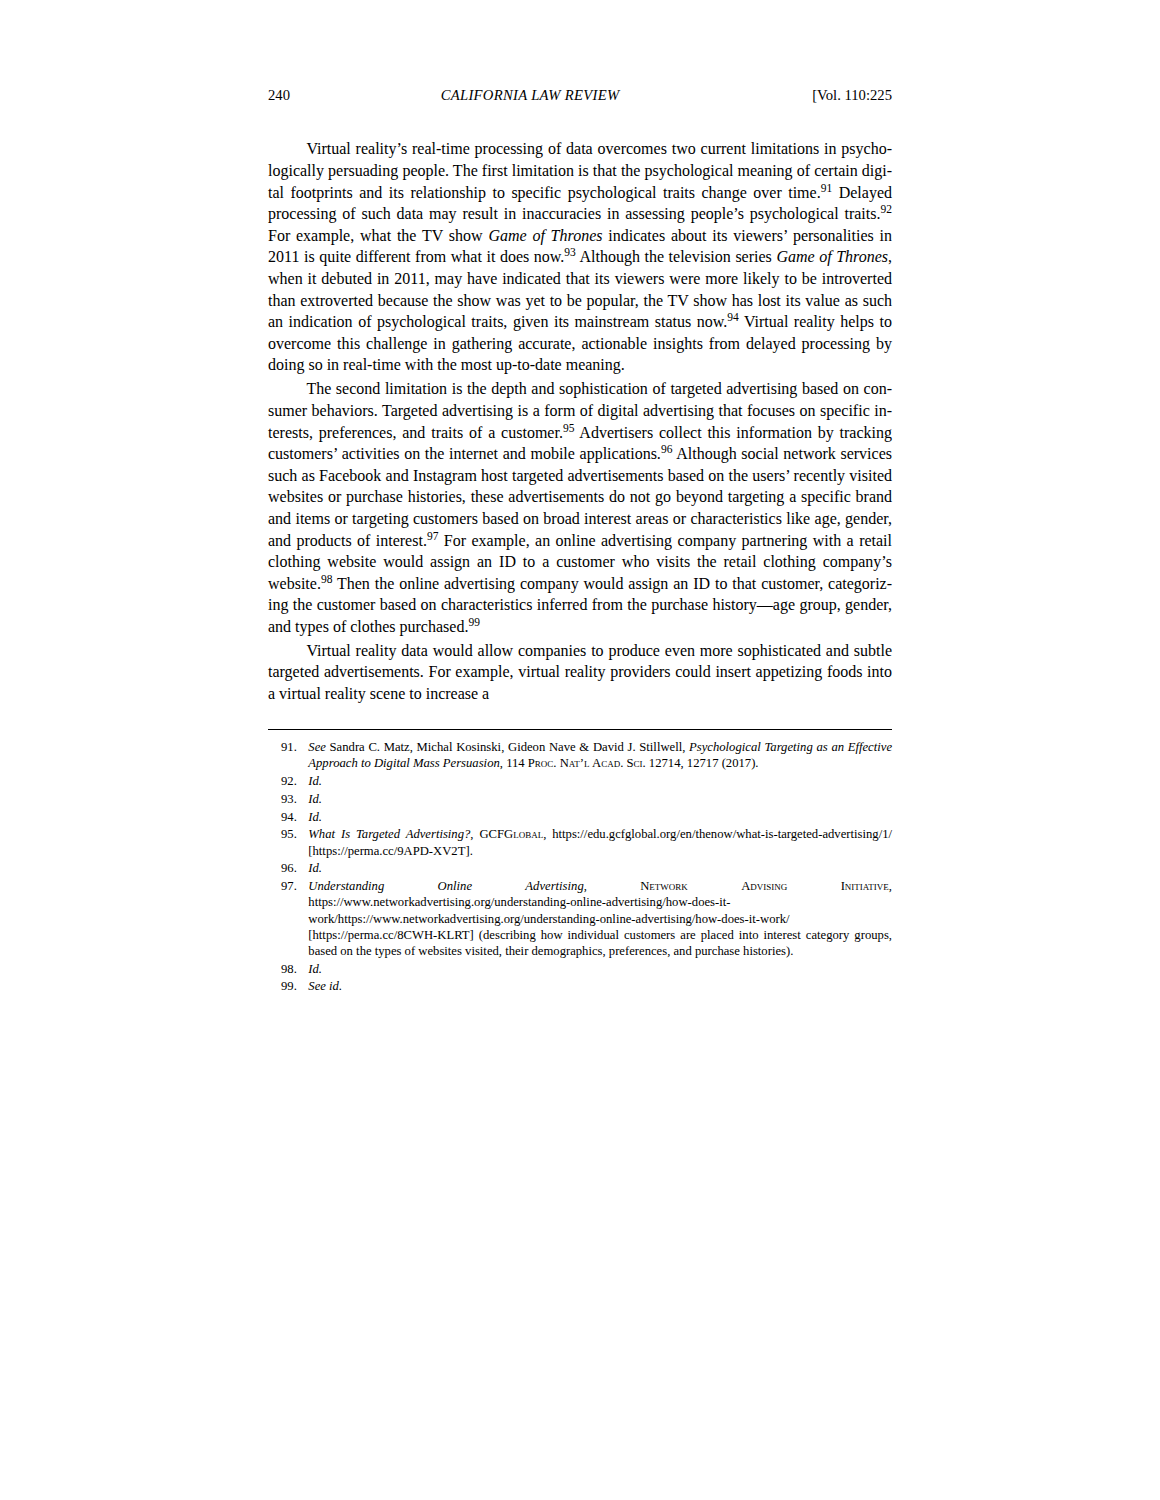240
CALIFORNIA LAW REVIEW
[Vol. 110:225
Virtual reality’s real-time processing of data overcomes two current limitations in psychologically persuading people. The first limitation is that the psychological meaning of certain digital footprints and its relationship to specific psychological traits change over time.91 Delayed processing of such data may result in inaccuracies in assessing people’s psychological traits.92 For example, what the TV show Game of Thrones indicates about its viewers’ personalities in 2011 is quite different from what it does now.93 Although the television series Game of Thrones, when it debuted in 2011, may have indicated that its viewers were more likely to be introverted than extroverted because the show was yet to be popular, the TV show has lost its value as such an indication of psychological traits, given its mainstream status now.94 Virtual reality helps to overcome this challenge in gathering accurate, actionable insights from delayed processing by doing so in real-time with the most up-to-date meaning.
The second limitation is the depth and sophistication of targeted advertising based on consumer behaviors. Targeted advertising is a form of digital advertising that focuses on specific interests, preferences, and traits of a customer.95 Advertisers collect this information by tracking customers’ activities on the internet and mobile applications.96 Although social network services such as Facebook and Instagram host targeted advertisements based on the users’ recently visited websites or purchase histories, these advertisements do not go beyond targeting a specific brand and items or targeting customers based on broad interest areas or characteristics like age, gender, and products of interest.97 For example, an online advertising company partnering with a retail clothing website would assign an ID to a customer who visits the retail clothing company’s website.98 Then the online advertising company would assign an ID to that customer, categorizing the customer based on characteristics inferred from the purchase history—age group, gender, and types of clothes purchased.99
Virtual reality data would allow companies to produce even more sophisticated and subtle targeted advertisements. For example, virtual reality providers could insert appetizing foods into a virtual reality scene to increase a
91.
See Sandra C. Matz, Michal Kosinski, Gideon Nave & David J. Stillwell, Psychological Targeting as an Effective Approach to Digital Mass Persuasion, 114 Proc. Nat’l Acad. Sci. 12714, 12717 (2017).
92.
Id.
93.
Id.
94.
Id.
95.
What Is Targeted Advertising?, GCFGlobal, https://edu.gcfglobal.org/en/thenow/what-is-targeted-advertising/1/ [https://perma.cc/9APD-XV2T].
96.
Id.
97.
Understanding Online Advertising, Network Advising Initiative, https://www.networkadvertising.org/understanding-online-advertising/how-does-it-work/https://www.networkadvertising.org/understanding-online-advertising/how-does-it-work/ [https://perma.cc/8CWH-KLRT] (describing how individual customers are placed into interest category groups, based on the types of websites visited, their demographics, preferences, and purchase histories).
98.
Id.
99.
See id.